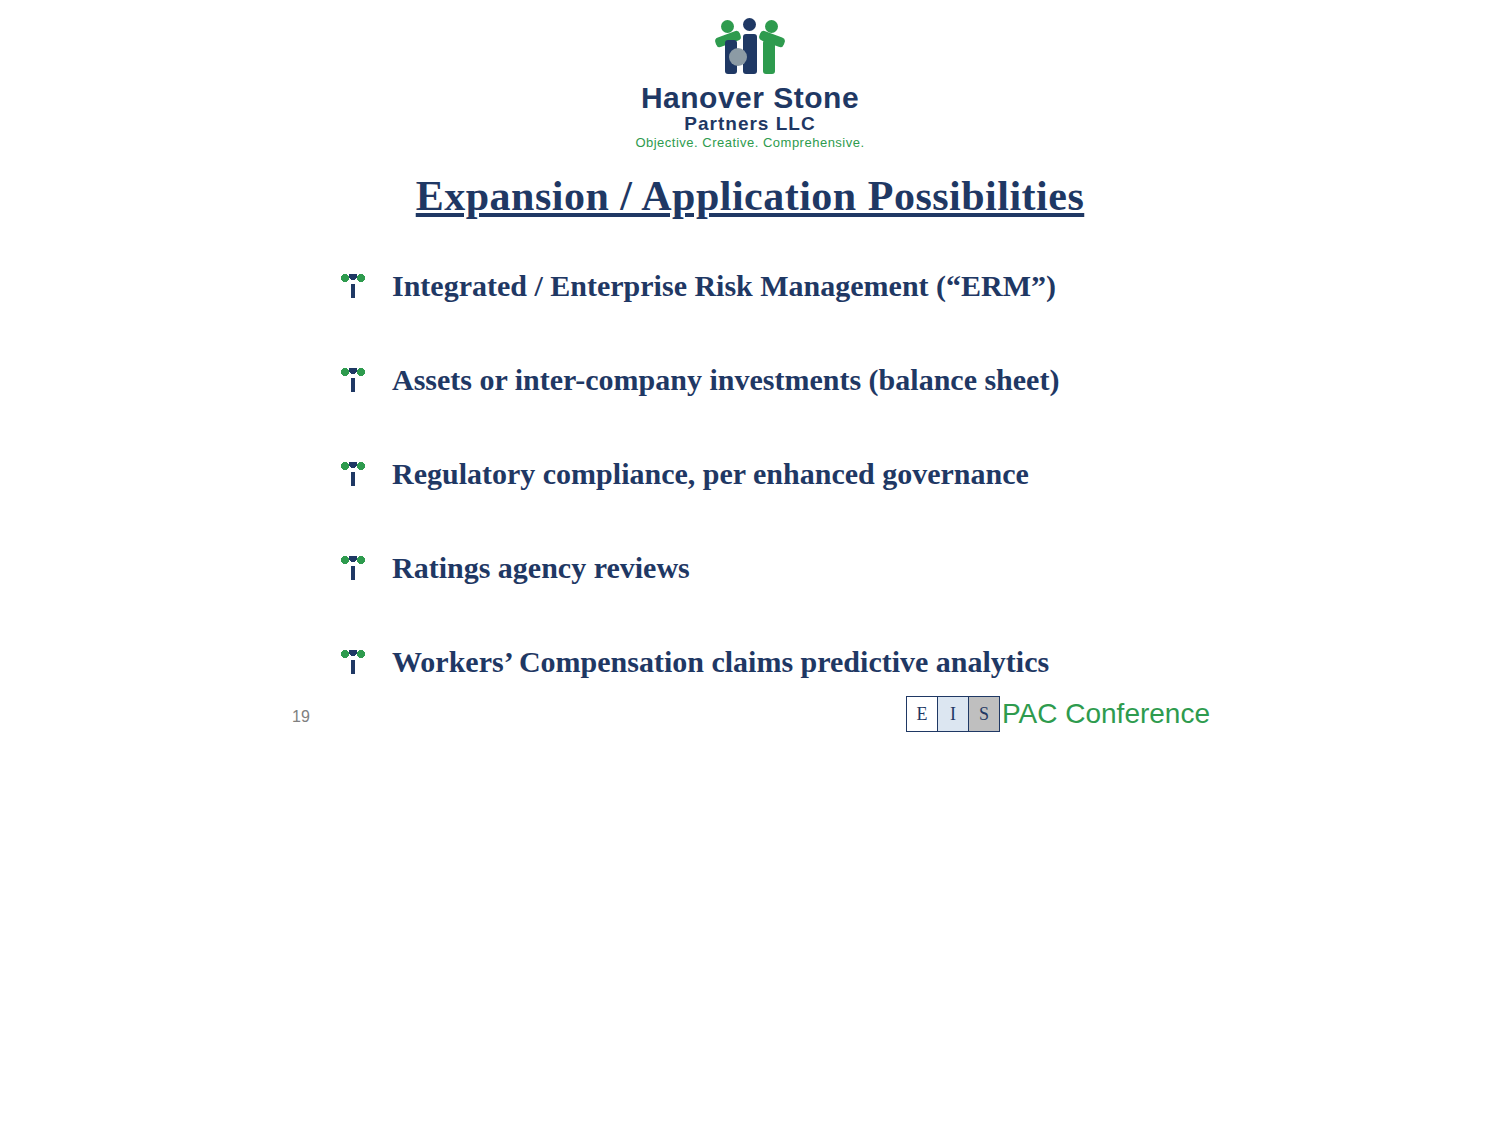Hanover Stone
Partners LLC
Objective. Creative. Comprehensive.
Expansion / Application Possibilities
Integrated / Enterprise Risk Management (“ERM”)
Assets or inter-company investments (balance sheet)
Regulatory compliance, per enhanced governance
Ratings agency reviews
Workers’ Compensation claims predictive analytics
19
EIS
PAC Conference